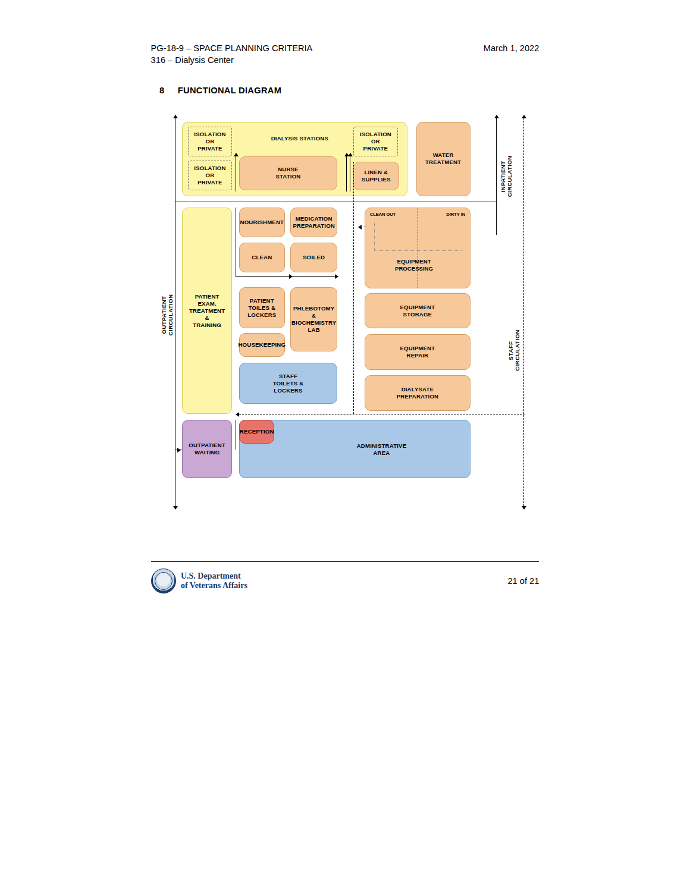PG-18-9 – SPACE PLANNING CRITERIA
316 – Dialysis Center
March 1, 2022
8 FUNCTIONAL DIAGRAM
OUTPATIENT CIRCULATION
INPATIENT CIRCULATION
STAFF CIRCULATION
DIALYSIS STATIONS
ISOLATION
OR
PRIVATE
ISOLATION
OR
PRIVATE
ISOLATION
OR
PRIVATE
LINEN &
SUPPLIES
WATER
TREATMENT
NURSE
STATION
NOURISHMENT
MEDICATION
PREPARATION
CLEAN
SOILED
PATIENT
EXAM.
TREATMENT
&
TRAINING
CLEAN OUT
DIRTY IN
EQUIPMENT
PROCESSING
PATIENT
TOILES &
LOCKERS
PHLEBOTOMY
&
BIOCHEMISTRY
LAB
HOUSEKEEPING
EQUIPMENT
STORAGE
EQUIPMENT
REPAIR
DIALYSATE
PREPARATION
STAFF
TOILETS &
LOCKERS
OUTPATIENT
WAITING
RECEPTION
ADMINISTRATIVE
AREA
RECEPTION
U.S. Department of Veterans Affairs
21 of 21